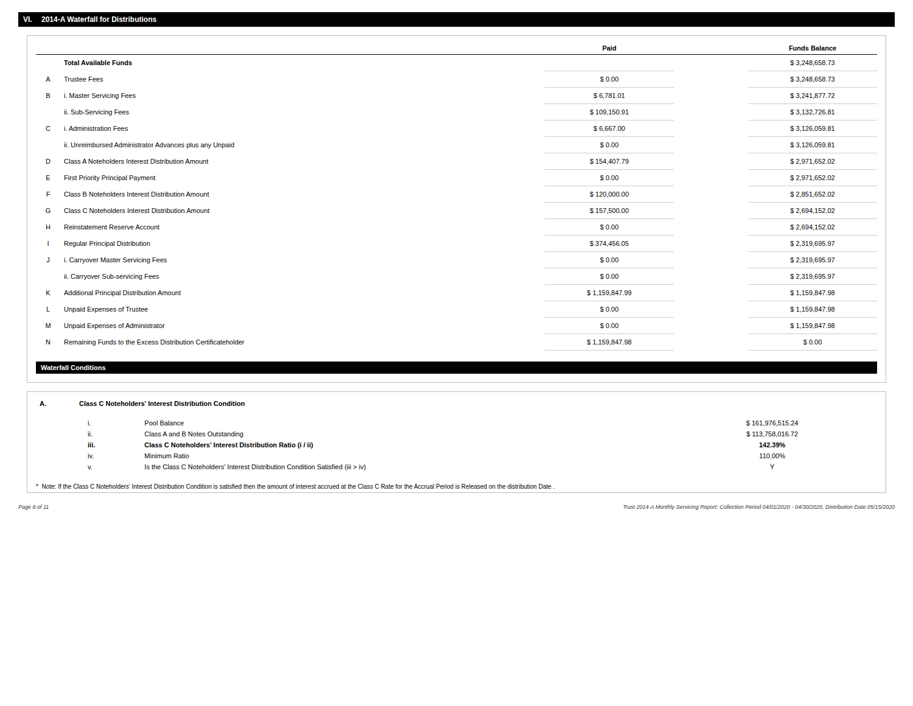VI. 2014-A Waterfall for Distributions
| | | Paid | | Funds Balance |
| --- | --- | --- | --- | --- |
| | Total Available Funds | | | $ 3,248,658.73 |
| A | Trustee Fees | $ 0.00 | | $ 3,248,658.73 |
| B | i. Master Servicing Fees | $ 6,781.01 | | $ 3,241,877.72 |
| | ii. Sub-Servicing Fees | $ 109,150.91 | | $ 3,132,726.81 |
| C | i. Administration Fees | $ 6,667.00 | | $ 3,126,059.81 |
| | ii. Unreimbursed Administrator Advances plus any Unpaid | $ 0.00 | | $ 3,126,059.81 |
| D | Class A Noteholders Interest Distribution Amount | $ 154,407.79 | | $ 2,971,652.02 |
| E | First Priority Principal Payment | $ 0.00 | | $ 2,971,652.02 |
| F | Class B Noteholders Interest Distribution Amount | $ 120,000.00 | | $ 2,851,652.02 |
| G | Class C Noteholders Interest Distribution Amount | $ 157,500.00 | | $ 2,694,152.02 |
| H | Reinstatement Reserve Account | $ 0.00 | | $ 2,694,152.02 |
| I | Regular Principal Distribution | $ 374,456.05 | | $ 2,319,695.97 |
| J | i. Carryover Master Servicing Fees | $ 0.00 | | $ 2,319,695.97 |
| | ii. Carryover Sub-servicing Fees | $ 0.00 | | $ 2,319,695.97 |
| K | Additional Principal Distribution Amount | $ 1,159,847.99 | | $ 1,159,847.98 |
| L | Unpaid Expenses of Trustee | $ 0.00 | | $ 1,159,847.98 |
| M | Unpaid Expenses of Administrator | $ 0.00 | | $ 1,159,847.98 |
| N | Remaining Funds to the Excess Distribution Certificateholder | $ 1,159,847.98 | | $ 0.00 |
Waterfall Conditions
| A. | Class C Noteholders' Interest Distribution Condition |
| | i. | Pool Balance | $ 161,976,515.24 |
| | ii. | Class A and B Notes Outstanding | $ 113,758,016.72 |
| | iii. | Class C Noteholders' Interest Distribution Ratio (i / ii) | 142.39% |
| | iv. | Minimum Ratio | 110.00% |
| | v. | Is the Class C Noteholders' Interest Distribution Condition Satisfied (iii > iv) | Y |
* Note: If the Class C Noteholders' Interest Distribution Condition is satisfied then the amount of interest accrued at the Class C Rate for the Accrual Period is Released on the distribution Date .
Page 8 of 11
Trust 2014-A Monthly Servicing Report: Collection Period 04/01/2020 - 04/30/2020, Distribution Date 05/15/2020